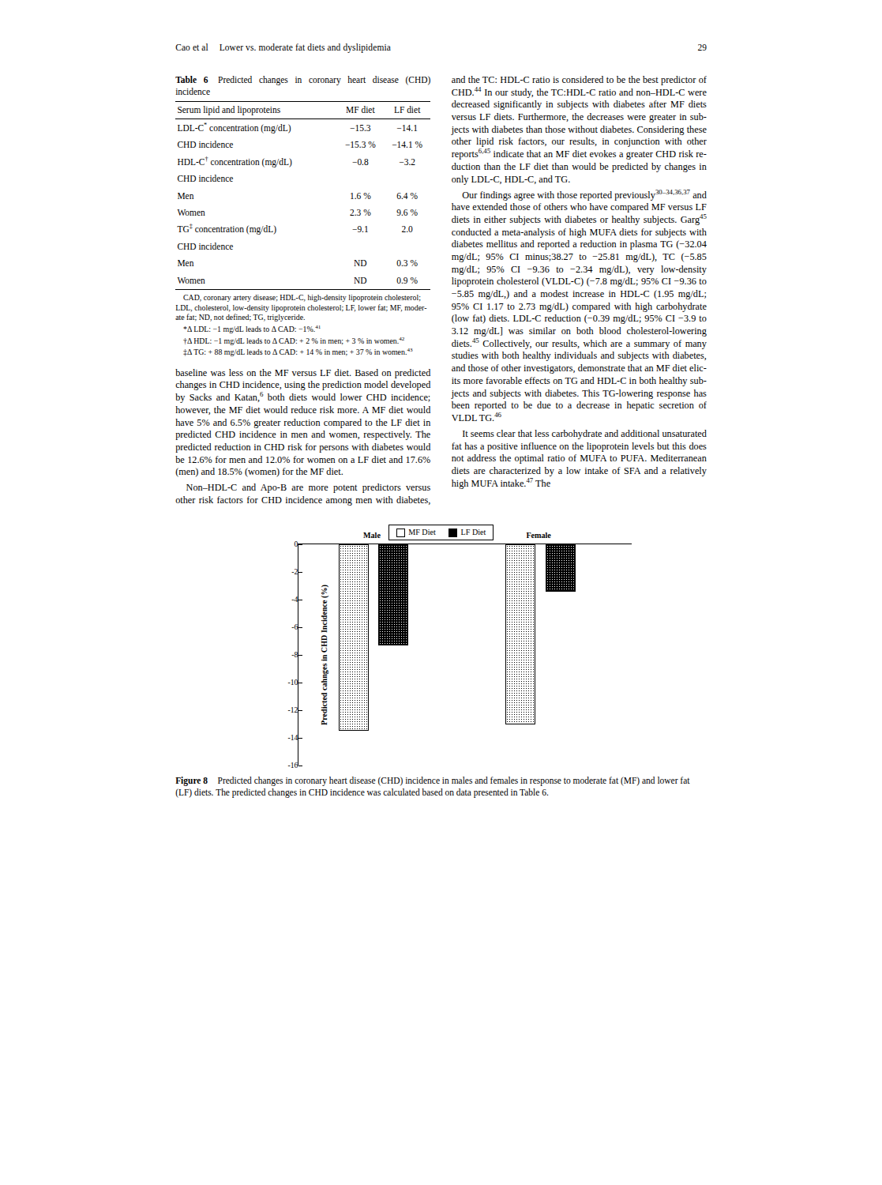Cao et al Lower vs. moderate fat diets and dyslipidemia
29
Table 6 Predicted changes in coronary heart disease (CHD) incidence
| Serum lipid and lipoproteins | MF diet | LF diet |
| --- | --- | --- |
| LDL-C * concentration (mg/dL) | −15.3 | −14.1 |
| CHD incidence | −15.3 % | −14.1 % |
| HDL-C † concentration (mg/dL) | −0.8 | −3.2 |
| CHD incidence | | |
| Men | 1.6 % | 6.4 % |
| Women | 2.3 % | 9.6 % |
| TG ‡ concentration (mg/dL) | −9.1 | 2.0 |
| CHD incidence | | |
| Men | ND | 0.3 % |
| Women | ND | 0.9 % |
CAD, coronary artery disease; HDL-C, high-density lipoprotein cholesterol; LDL, cholesterol, low-density lipoprotein cholesterol; LF, lower fat; MF, moderate fat; ND, not defined; TG, triglyceride.
*Δ LDL: −1 mg/dL leads to Δ CAD: −1%.41
†Δ HDL: −1 mg/dL leads to Δ CAD: + 2 % in men; + 3 % in women.42
‡Δ TG: + 88 mg/dL leads to Δ CAD: + 14 % in men; + 37 % in women.43
baseline was less on the MF versus LF diet. Based on predicted changes in CHD incidence, using the prediction model developed by Sacks and Katan,6 both diets would lower CHD incidence; however, the MF diet would reduce risk more. A MF diet would have 5% and 6.5% greater reduction compared to the LF diet in predicted CHD incidence in men and women, respectively. The predicted reduction in CHD risk for persons with diabetes would be 12.6% for men and 12.0% for women on a LF diet and 17.6% (men) and 18.5% (women) for the MF diet.
Non–HDL-C and Apo-B are more potent predictors versus other risk factors for CHD incidence among men with diabetes, and the TC: HDL-C ratio is considered to be the best predictor of CHD.44 In our study, the TC:HDL-C ratio and non–HDL-C were decreased significantly in subjects with diabetes after MF diets versus LF diets. Furthermore, the decreases were greater in subjects with diabetes than those without diabetes. Considering these other lipid risk factors, our results, in conjunction with other reports6,45 indicate that an MF diet evokes a greater CHD risk reduction than the LF diet than would be predicted by changes in only LDL-C, HDL-C, and TG.
Our findings agree with those reported previously30–34,36,37 and have extended those of others who have compared MF versus LF diets in either subjects with diabetes or healthy subjects. Garg45 conducted a meta-analysis of high MUFA diets for subjects with diabetes mellitus and reported a reduction in plasma TG (−32.04 mg/dL; 95% CI minus;38.27 to −25.81 mg/dL), TC (−5.85 mg/dL; 95% CI −9.36 to −2.34 mg/dL), very low-density lipoprotein cholesterol (VLDL-C) (−7.8 mg/dL; 95% CI −9.36 to −5.85 mg/dL,) and a modest increase in HDL-C (1.95 mg/dL; 95% CI 1.17 to 2.73 mg/dL) compared with high carbohydrate (low fat) diets. LDL-C reduction (−0.39 mg/dL; 95% CI −3.9 to 3.12 mg/dL] was similar on both blood cholesterol-lowering diets.45 Collectively, our results, which are a summary of many studies with both healthy individuals and subjects with diabetes, and those of other investigators, demonstrate that an MF diet elicits more favorable effects on TG and HDL-C in both healthy subjects and subjects with diabetes. This TG-lowering response has been reported to be due to a decrease in hepatic secretion of VLDL TG.46
It seems clear that less carbohydrate and additional unsaturated fat has a positive influence on the lipoprotein levels but this does not address the optimal ratio of MUFA to PUFA. Mediterranean diets are characterized by a low intake of SFA and a relatively high MUFA intake.47 The
MF Diet LF Diet
Predicted cahnges in CHD Incidence (%)
0
-2
-4
-6
-8
-10
-12
-14
-16
Male
Female
Figure 8 Predicted changes in coronary heart disease (CHD) incidence in males and females in response to moderate fat (MF) and lower fat (LF) diets. The predicted changes in CHD incidence was calculated based on data presented in Table 6.